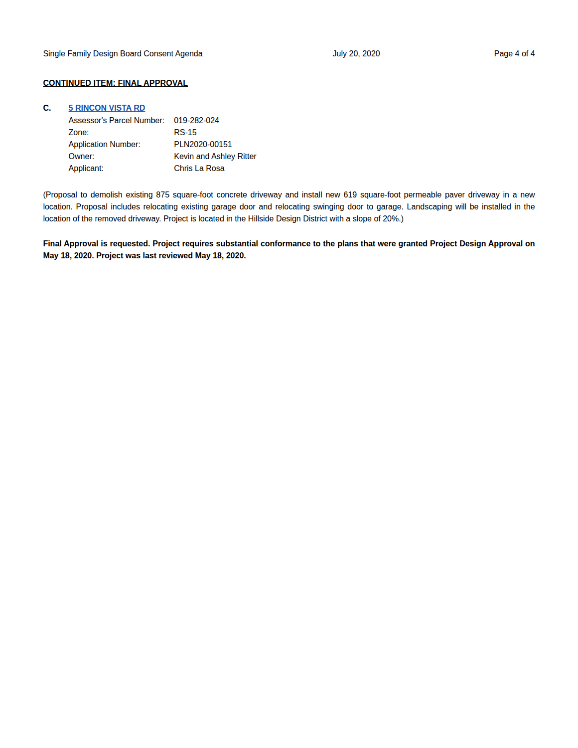Single Family Design Board Consent Agenda
July 20, 2020
Page 4 of 4
CONTINUED ITEM: FINAL APPROVAL
C.
5 RINCON VISTA RD
| Assessor's Parcel Number: | 019-282-024 |
| Zone: | RS-15 |
| Application Number: | PLN2020-00151 |
| Owner: | Kevin and Ashley Ritter |
| Applicant: | Chris La Rosa |
(Proposal to demolish existing 875 square-foot concrete driveway and install new 619 square-foot permeable paver driveway in a new location. Proposal includes relocating existing garage door and relocating swinging door to garage. Landscaping will be installed in the location of the removed driveway. Project is located in the Hillside Design District with a slope of 20%.)
Final Approval is requested. Project requires substantial conformance to the plans that were granted Project Design Approval on May 18, 2020. Project was last reviewed May 18, 2020.